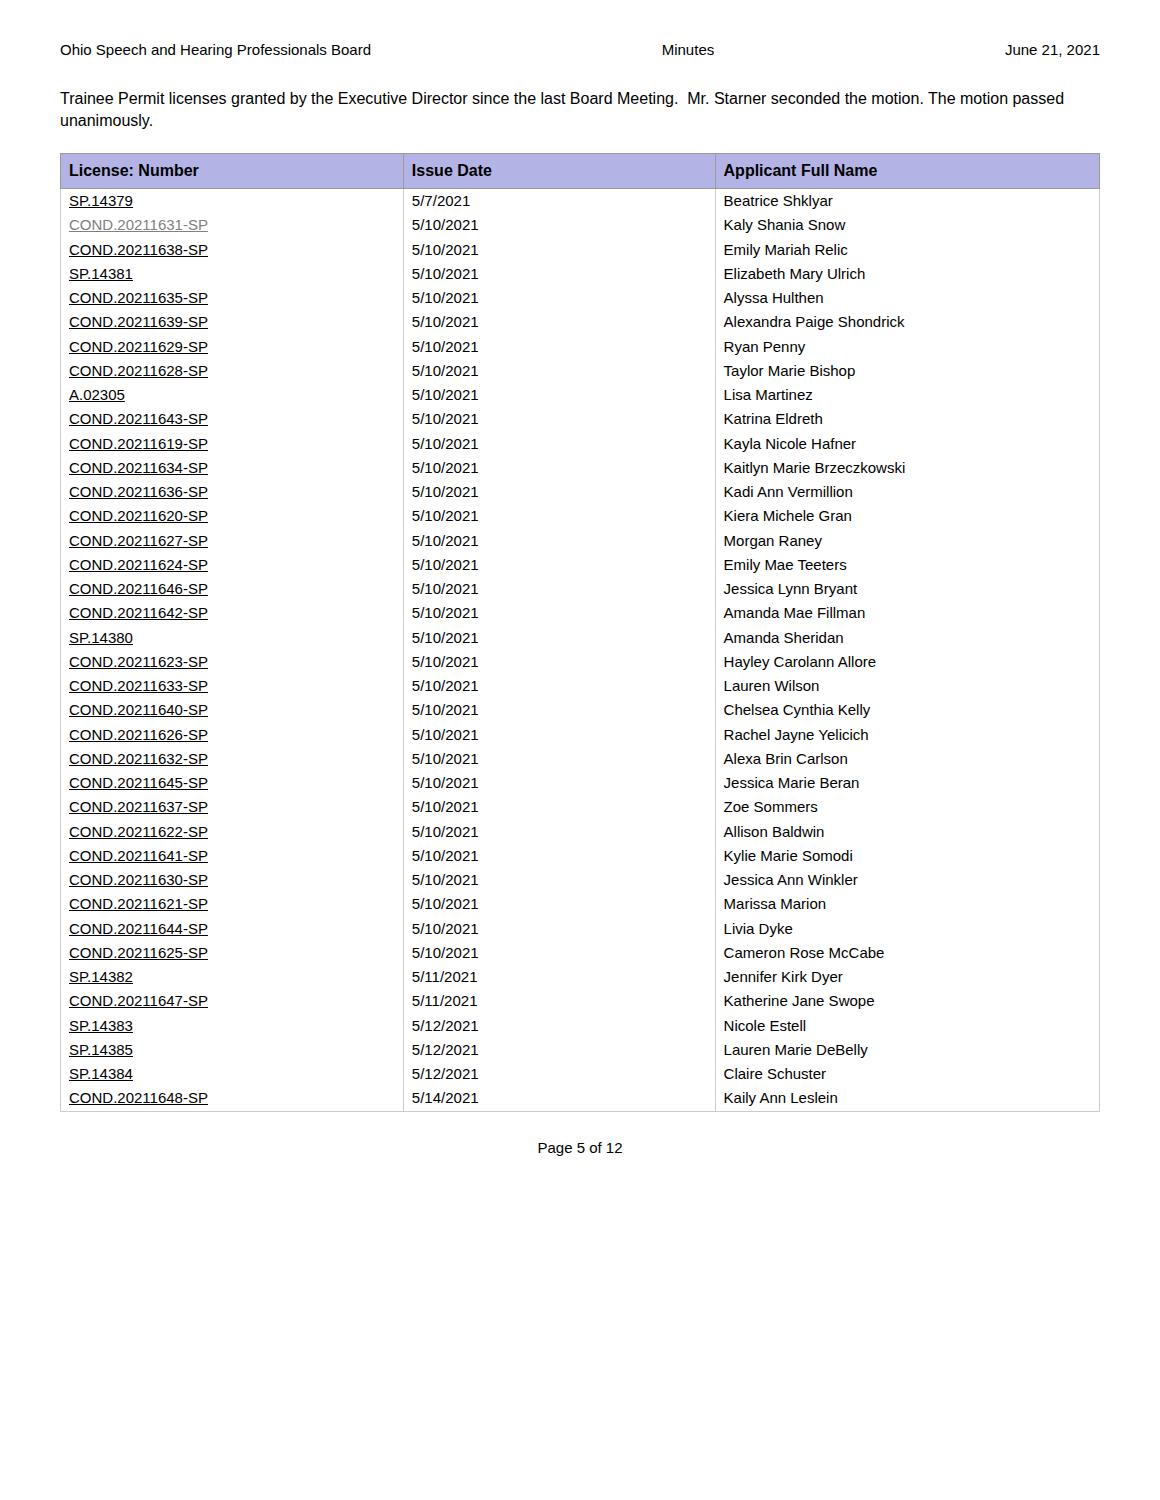Ohio Speech and Hearing Professionals Board
Minutes
June 21, 2021
Trainee Permit licenses granted by the Executive Director since the last Board Meeting. Mr. Starner seconded the motion. The motion passed unanimously.
| License: Number | Issue Date | Applicant Full Name |
| --- | --- | --- |
| SP.14379 | 5/7/2021 | Beatrice Shklyar |
| COND.20211631-SP | 5/10/2021 | Kaly Shania Snow |
| COND.20211638-SP | 5/10/2021 | Emily Mariah Relic |
| SP.14381 | 5/10/2021 | Elizabeth Mary Ulrich |
| COND.20211635-SP | 5/10/2021 | Alyssa Hulthen |
| COND.20211639-SP | 5/10/2021 | Alexandra Paige Shondrick |
| COND.20211629-SP | 5/10/2021 | Ryan Penny |
| COND.20211628-SP | 5/10/2021 | Taylor Marie Bishop |
| A.02305 | 5/10/2021 | Lisa Martinez |
| COND.20211643-SP | 5/10/2021 | Katrina Eldreth |
| COND.20211619-SP | 5/10/2021 | Kayla Nicole Hafner |
| COND.20211634-SP | 5/10/2021 | Kaitlyn Marie Brzeczkowski |
| COND.20211636-SP | 5/10/2021 | Kadi Ann Vermillion |
| COND.20211620-SP | 5/10/2021 | Kiera Michele Gran |
| COND.20211627-SP | 5/10/2021 | Morgan Raney |
| COND.20211624-SP | 5/10/2021 | Emily Mae Teeters |
| COND.20211646-SP | 5/10/2021 | Jessica Lynn Bryant |
| COND.20211642-SP | 5/10/2021 | Amanda Mae Fillman |
| SP.14380 | 5/10/2021 | Amanda Sheridan |
| COND.20211623-SP | 5/10/2021 | Hayley Carolann Allore |
| COND.20211633-SP | 5/10/2021 | Lauren Wilson |
| COND.20211640-SP | 5/10/2021 | Chelsea Cynthia Kelly |
| COND.20211626-SP | 5/10/2021 | Rachel Jayne Yelicich |
| COND.20211632-SP | 5/10/2021 | Alexa Brin Carlson |
| COND.20211645-SP | 5/10/2021 | Jessica Marie Beran |
| COND.20211637-SP | 5/10/2021 | Zoe Sommers |
| COND.20211622-SP | 5/10/2021 | Allison Baldwin |
| COND.20211641-SP | 5/10/2021 | Kylie Marie Somodi |
| COND.20211630-SP | 5/10/2021 | Jessica Ann Winkler |
| COND.20211621-SP | 5/10/2021 | Marissa Marion |
| COND.20211644-SP | 5/10/2021 | Livia Dyke |
| COND.20211625-SP | 5/10/2021 | Cameron Rose McCabe |
| SP.14382 | 5/11/2021 | Jennifer Kirk Dyer |
| COND.20211647-SP | 5/11/2021 | Katherine Jane Swope |
| SP.14383 | 5/12/2021 | Nicole Estell |
| SP.14385 | 5/12/2021 | Lauren Marie DeBelly |
| SP.14384 | 5/12/2021 | Claire Schuster |
| COND.20211648-SP | 5/14/2021 | Kaily Ann Leslein |
Page 5 of 12